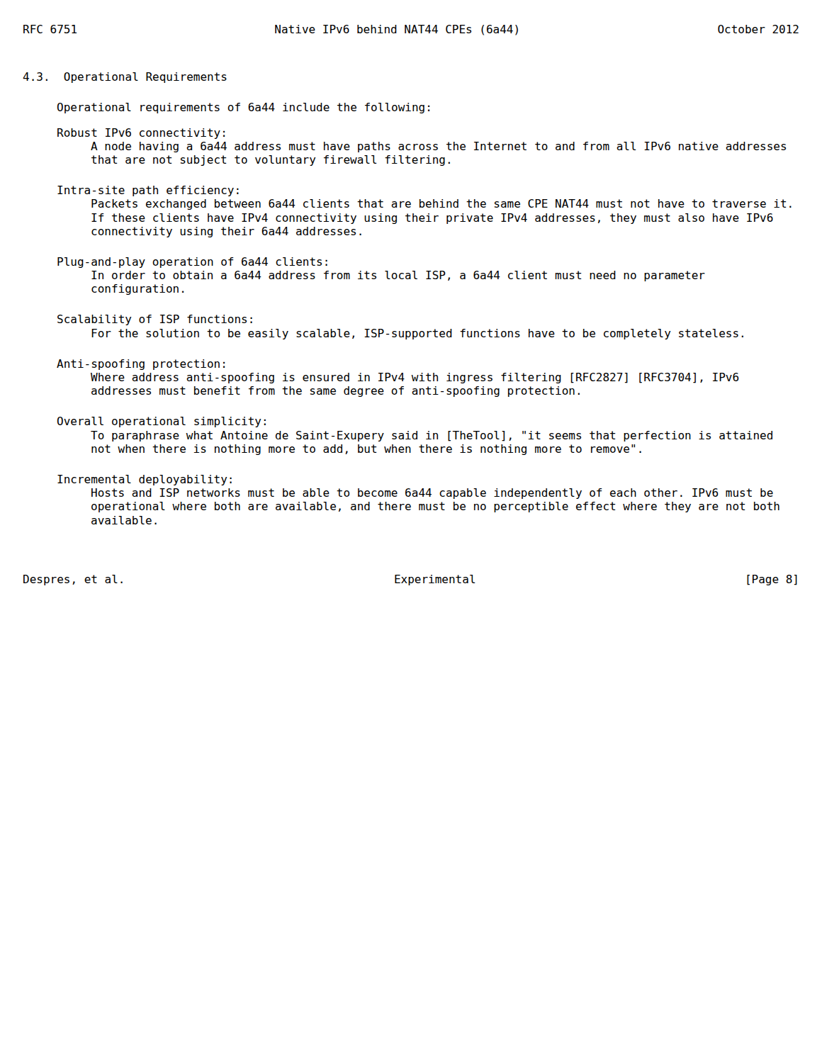RFC 6751 Native IPv6 behind NAT44 CPEs (6a44) October 2012
4.3. Operational Requirements
Operational requirements of 6a44 include the following:
Robust IPv6 connectivity:
A node having a 6a44 address must have paths across the Internet to and from all IPv6 native addresses that are not subject to voluntary firewall filtering.
Intra-site path efficiency:
Packets exchanged between 6a44 clients that are behind the same CPE NAT44 must not have to traverse it. If these clients have IPv4 connectivity using their private IPv4 addresses, they must also have IPv6 connectivity using their 6a44 addresses.
Plug-and-play operation of 6a44 clients:
In order to obtain a 6a44 address from its local ISP, a 6a44 client must need no parameter configuration.
Scalability of ISP functions:
For the solution to be easily scalable, ISP-supported functions have to be completely stateless.
Anti-spoofing protection:
Where address anti-spoofing is ensured in IPv4 with ingress filtering [RFC2827] [RFC3704], IPv6 addresses must benefit from the same degree of anti-spoofing protection.
Overall operational simplicity:
To paraphrase what Antoine de Saint-Exupery said in [TheTool], "it seems that perfection is attained not when there is nothing more to add, but when there is nothing more to remove".
Incremental deployability:
Hosts and ISP networks must be able to become 6a44 capable independently of each other. IPv6 must be operational where both are available, and there must be no perceptible effect where they are not both available.
Despres, et al. Experimental [Page 8]